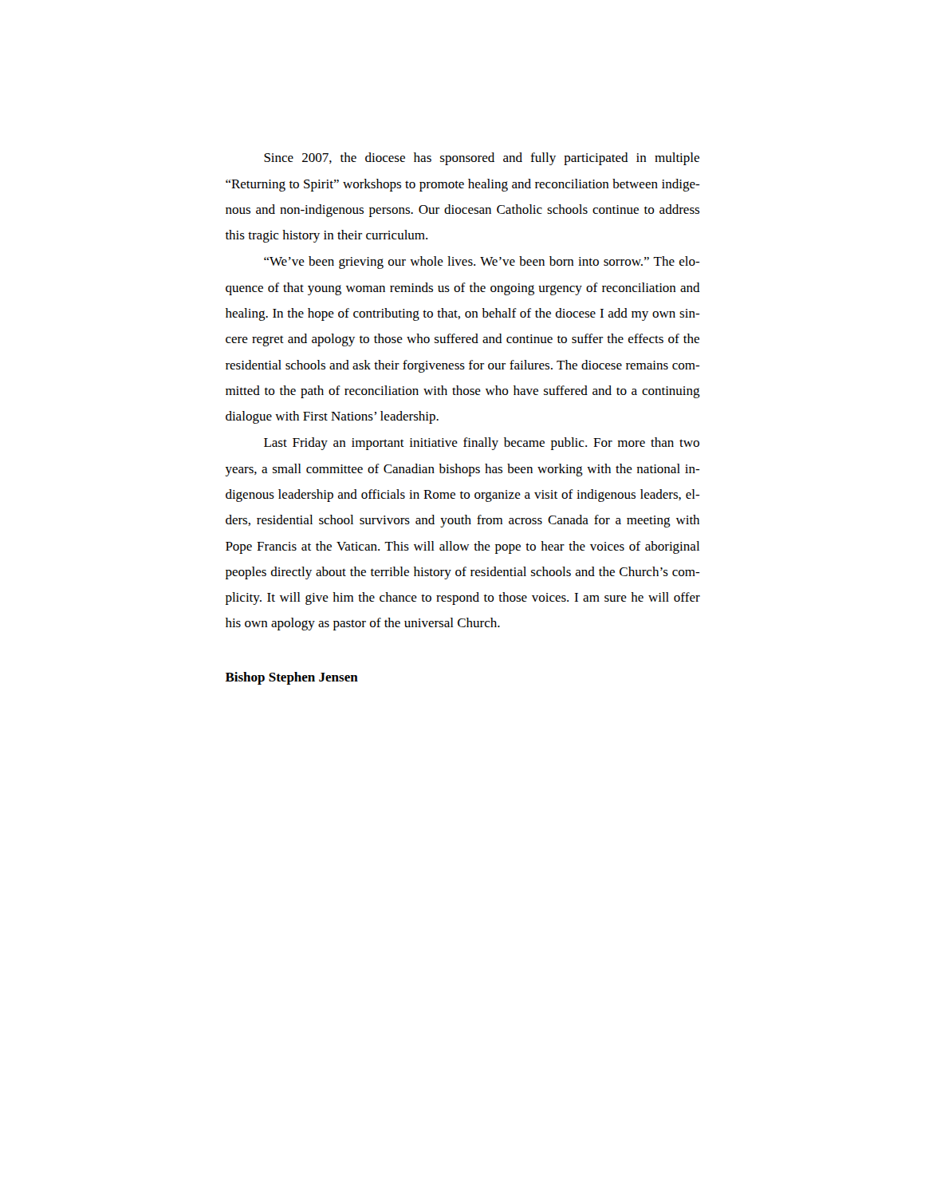Since 2007, the diocese has sponsored and fully participated in multiple “Returning to Spirit” workshops to promote healing and reconciliation between indigenous and non-indigenous persons. Our diocesan Catholic schools continue to address this tragic history in their curriculum.
“We’ve been grieving our whole lives. We’ve been born into sorrow.” The eloquence of that young woman reminds us of the ongoing urgency of reconciliation and healing. In the hope of contributing to that, on behalf of the diocese I add my own sincere regret and apology to those who suffered and continue to suffer the effects of the residential schools and ask their forgiveness for our failures. The diocese remains committed to the path of reconciliation with those who have suffered and to a continuing dialogue with First Nations’ leadership.
Last Friday an important initiative finally became public. For more than two years, a small committee of Canadian bishops has been working with the national indigenous leadership and officials in Rome to organize a visit of indigenous leaders, elders, residential school survivors and youth from across Canada for a meeting with Pope Francis at the Vatican. This will allow the pope to hear the voices of aboriginal peoples directly about the terrible history of residential schools and the Church’s complicity. It will give him the chance to respond to those voices. I am sure he will offer his own apology as pastor of the universal Church.
Bishop Stephen Jensen